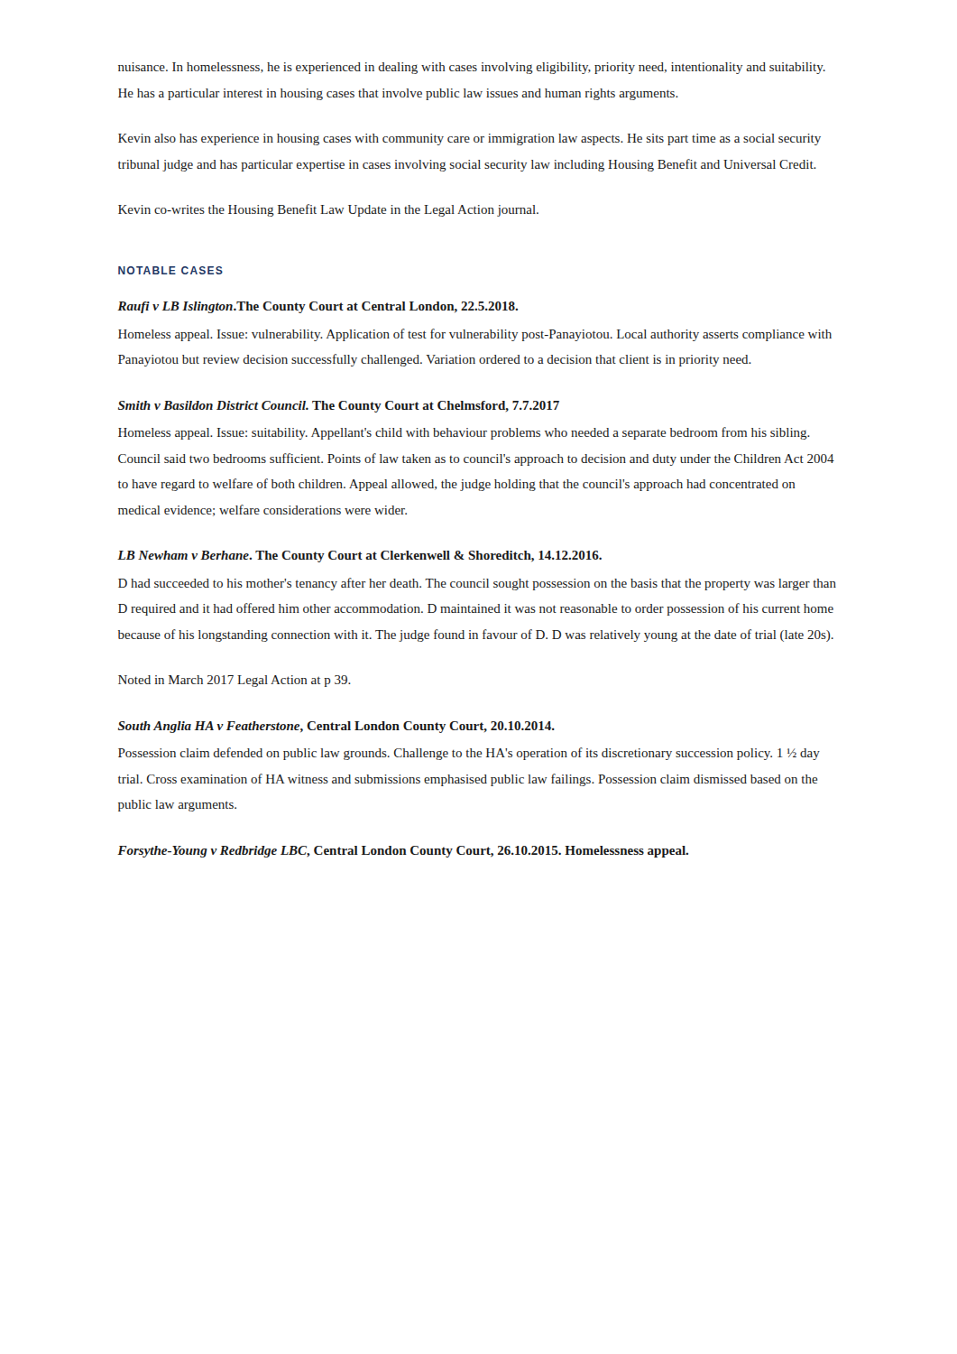nuisance. In homelessness, he is experienced in dealing with cases involving eligibility, priority need, intentionality and suitability. He has a particular interest in housing cases that involve public law issues and human rights arguments.
Kevin also has experience in housing cases with community care or immigration law aspects. He sits part time as a social security tribunal judge and has particular expertise in cases involving social security law including Housing Benefit and Universal Credit.
Kevin co-writes the Housing Benefit Law Update in the Legal Action journal.
Notable Cases
Raufi v LB Islington.The County Court at Central London, 22.5.2018.
Homeless appeal. Issue: vulnerability. Application of test for vulnerability post-Panayiotou. Local authority asserts compliance with Panayiotou but review decision successfully challenged. Variation ordered to a decision that client is in priority need.
Smith v Basildon District Council. The County Court at Chelmsford, 7.7.2017
Homeless appeal. Issue: suitability. Appellant's child with behaviour problems who needed a separate bedroom from his sibling. Council said two bedrooms sufficient. Points of law taken as to council's approach to decision and duty under the Children Act 2004 to have regard to welfare of both children. Appeal allowed, the judge holding that the council's approach had concentrated on medical evidence; welfare considerations were wider.
LB Newham v Berhane. The County Court at Clerkenwell & Shoreditch, 14.12.2016.
D had succeeded to his mother's tenancy after her death. The council sought possession on the basis that the property was larger than D required and it had offered him other accommodation. D maintained it was not reasonable to order possession of his current home because of his longstanding connection with it. The judge found in favour of D. D was relatively young at the date of trial (late 20s).
Noted in March 2017 Legal Action at p 39.
South Anglia HA v Featherstone, Central London County Court, 20.10.2014.
Possession claim defended on public law grounds. Challenge to the HA's operation of its discretionary succession policy. 1 ½ day trial. Cross examination of HA witness and submissions emphasised public law failings. Possession claim dismissed based on the public law arguments.
Forsythe-Young v Redbridge LBC, Central London County Court, 26.10.2015. Homelessness appeal.